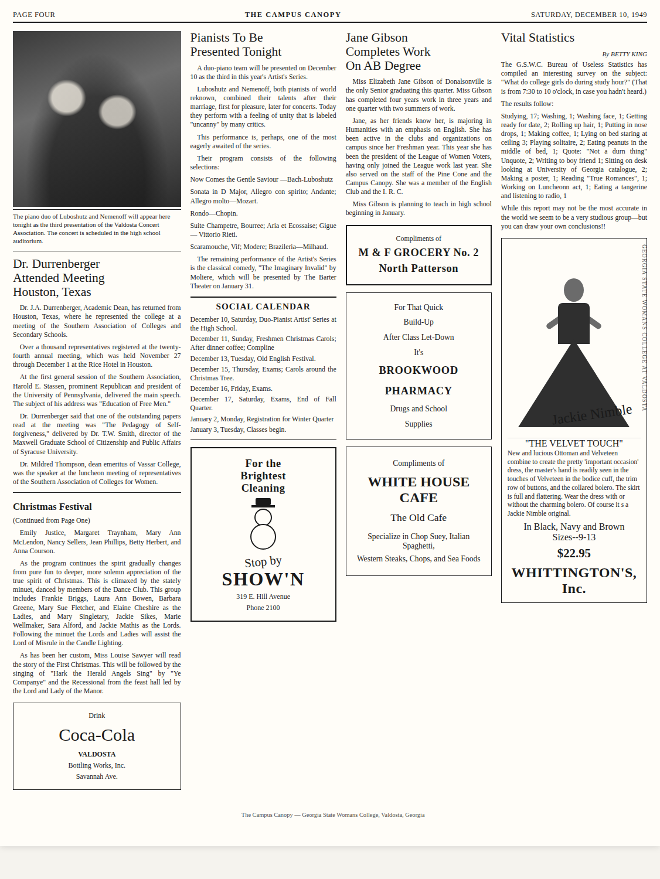Page Four The Campus Canopy Saturday, December 10, 1949
The piano duo of Luboshutz and Nemenoff will appear here tonight as the third presentation of the Valdosta Concert Association. The concert is scheduled in the high school auditorium.
Dr. Durrenberger
Attended Meeting
Houston, Texas
Dr. J.A. Durrenberger, Academic Dean, has returned from Houston, Texas, where he represented the college at a meeting of the Southern Association of Colleges and Secondary Schools.
Over a thousand representatives registered at the twenty-fourth annual meeting, which was held November 27 through December 1 at the Rice Hotel in Houston.
At the first general session of the Southern Association, Harold E. Stassen, prominent Republican and president of the University of Pennsylvania, delivered the main speech. The subject of his address was "Education of Free Men."
Dr. Durrenberger said that one of the outstanding papers read at the meeting was "The Pedagogy of Self-forgiveness," delivered by Dr. T.W. Smith, director of the Maxwell Graduate School of Citizenship and Public Affairs of Syracuse University.
Dr. Mildred Thompson, dean emeritus of Vassar College, was the speaker at the luncheon meeting of representatives of the Southern Association of Colleges for Women.
Christmas Festival
(Continued from Page One)
Emily Justice, Margaret Traynham, Mary Ann McLendon, Nancy Sellers, Jean Phillips, Betty Herbert, and Anna Courson.
As the program continues the spirit gradually changes from pure fun to deeper, more solemn appreciation of the true spirit of Christmas. This is climaxed by the stately minuet, danced by members of the Dance Club. This group includes Frankie Briggs, Laura Ann Bowen, Barbara Greene, Mary Sue Fletcher, and Elaine Cheshire as the Ladies, and Mary Singletary, Jackie Sikes, Marie Wellmaker, Sara Alford, and Jackie Mathis as the Lords. Following the minuet the Lords and Ladies will assist the Lord of Misrule in the Candle Lighting.
As has been her custom, Miss Louise Sawyer will read the story of the First Christmas. This will be followed by the singing of "Hark the Herald Angels Sing" by "Ye Companye" and the Recessional from the feast hall led by the Lord and Lady of the Manor.
Drink
Coca-Cola
VALDOSTA
Bottling Works, Inc.
Savannah Ave.
Pianists To Be
Presented Tonight
A duo-piano team will be presented on December 10 as the third in this year's Artist's Series.
Luboshutz and Nemenoff, both pianists of world reknown, combined their talents after their marriage, first for pleasure, later for concerts. Today they perform with a feeling of unity that is labeled "uncanny" by many critics.
This performance is, perhaps, one of the most eagerly awaited of the series.
Their program consists of the following selections:
Now Comes the Gentle Saviour —Bach-Luboshutz
Sonata in D Major, Allegro con spirito; Andante; Allegro molto—Mozart.
Rondo—Chopin.
Suite Champetre, Bourree; Aria et Ecossaise; Gigue — Vittorio Rieti.
Scaramouche, Vif; Modere; Brazileria—Milhaud.
The remaining performance of the Artist's Series is the classical comedy, "The Imaginary Invalid" by Moliere, which will be presented by The Barter Theater on January 31.
SOCIAL CALENDAR
December 10, Saturday, Duo-Pianist Artist' Series at the High School.
December 11, Sunday, Freshmen Christmas Carols; After dinner coffee; Compline
December 13, Tuesday, Old English Festival.
December 15, Thursday, Exams; Carols around the Christmas Tree.
December 16, Friday, Exams.
December 17, Saturday, Exams, End of Fall Quarter.
January 2, Monday, Registration for Winter Quarter
January 3, Tuesday, Classes begin.
For the
Brightest
Cleaning
Stop by
SHOW'N
319 E. Hill Avenue
Phone 2100
Jane Gibson
Completes Work
On AB Degree
Miss Elizabeth Jane Gibson of Donalsonville is the only Senior graduating this quarter. Miss Gibson has completed four years work in three years and one quarter with two summers of work.
Jane, as her friends know her, is majoring in Humanities with an emphasis on English. She has been active in the clubs and organizations on campus since her Freshman year. This year she has been the president of the League of Women Voters, having only joined the League work last year. She also served on the staff of the Pine Cone and the Campus Canopy. She was a member of the English Club and the I. R. C.
Miss Gibson is planning to teach in high school beginning in January.
Compliments of
M & F GROCERY No. 2
North Patterson
For That Quick
Build-Up
After Class Let-Down
It's
BROOKWOOD
PHARMACY
Drugs and School
Supplies
Compliments of
WHITE HOUSE CAFE
The Old Cafe
Specialize in Chop Suey, Italian Spaghetti,
Western Steaks, Chops, and Sea Foods
Vital Statistics
By BETTY KING
The G.S.W.C. Bureau of Useless Statistics has compiled an interesting survey on the subject: "What do college girls do during study hour?" (That is from 7:30 to 10 o'clock, in case you hadn't heard.)
The results follow:
Studying, 17; Washing, 1; Washing face, 1; Getting ready for date, 2; Rolling up hair, 1; Putting in nose drops, 1; Making coffee, 1; Lying on bed staring at ceiling 3; Playing solitaire, 2; Eating peanuts in the middle of bed, 1; Quote: "Not a durn thing" Unquote, 2; Writing to boy friend 1; Sitting on desk looking at University of Georgia catalogue, 2; Making a poster, 1; Reading "True Romances", 1; Working on Luncheonn act, 1; Eating a tangerine and listening to radio, 1
While this report may not be the most accurate in the world we seem to be a very studious group—but you can draw your own conclusions!!
GEORGIA STATE WOMANS COLLEGE AT VALDOSTA
Jackie Nimble
"THE VELVET TOUCH"
New and lucious Ottoman and Velveteen combine to create the pretty 'important occasion' dress, the master's hand is readily seen in the touches of Velveteen in the bodice cuff, the trim row of buttons, and the collared bolero. The skirt is full and flattering. Wear the dress with or without the charming bolero. Of course it s a Jackie Nimble original.
In Black, Navy and Brown
Sizes--9-13
$22.95
WHITTINGTON'S, Inc.
The Campus Canopy — Georgia State Womans College, Valdosta, Georgia